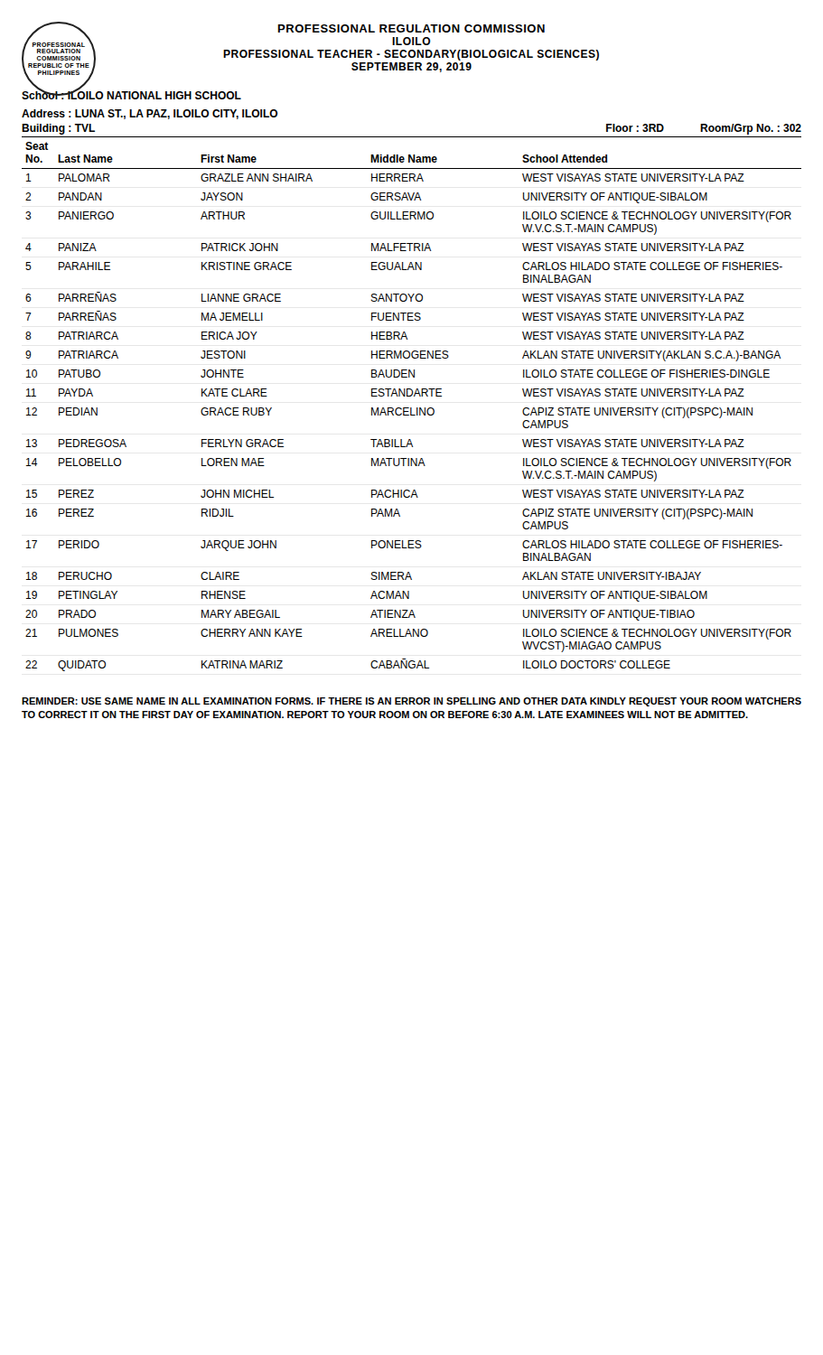PROFESSIONAL REGULATION COMMISSION
REPUBLIC OF THE PHILIPPINES
PROFESSIONAL REGULATION COMMISSION
ILOILO
PROFESSIONAL TEACHER - SECONDARY(BIOLOGICAL SCIENCES)
SEPTEMBER 29, 2019
School : ILOILO NATIONAL HIGH SCHOOL
Address : LUNA ST., LA PAZ, ILOILO CITY, ILOILO
Building : TVL
Floor : 3RD Room/Grp No. : 302
| Seat No. | Last Name | First Name | Middle Name | School Attended |
| --- | --- | --- | --- | --- |
| 1 | PALOMAR | GRAZLE ANN SHAIRA | HERRERA | WEST VISAYAS STATE UNIVERSITY-LA PAZ |
| 2 | PANDAN | JAYSON | GERSAVA | UNIVERSITY OF ANTIQUE-SIBALOM |
| 3 | PANIERGO | ARTHUR | GUILLERMO | ILOILO SCIENCE & TECHNOLOGY UNIVERSITY(FOR W.V.C.S.T.-MAIN CAMPUS) |
| 4 | PANIZA | PATRICK JOHN | MALFETRIA | WEST VISAYAS STATE UNIVERSITY-LA PAZ |
| 5 | PARAHILE | KRISTINE GRACE | EGUALAN | CARLOS HILADO STATE COLLEGE OF FISHERIES-BINALBAGAN |
| 6 | PARREÑAS | LIANNE GRACE | SANTOYO | WEST VISAYAS STATE UNIVERSITY-LA PAZ |
| 7 | PARREÑAS | MA JEMELLI | FUENTES | WEST VISAYAS STATE UNIVERSITY-LA PAZ |
| 8 | PATRIARCA | ERICA JOY | HEBRA | WEST VISAYAS STATE UNIVERSITY-LA PAZ |
| 9 | PATRIARCA | JESTONI | HERMOGENES | AKLAN STATE UNIVERSITY(AKLAN S.C.A.)-BANGA |
| 10 | PATUBO | JOHNTE | BAUDEN | ILOILO STATE COLLEGE OF FISHERIES-DINGLE |
| 11 | PAYDA | KATE CLARE | ESTANDARTE | WEST VISAYAS STATE UNIVERSITY-LA PAZ |
| 12 | PEDIAN | GRACE RUBY | MARCELINO | CAPIZ STATE UNIVERSITY (CIT)(PSPC)-MAIN CAMPUS |
| 13 | PEDREGOSA | FERLYN GRACE | TABILLA | WEST VISAYAS STATE UNIVERSITY-LA PAZ |
| 14 | PELOBELLO | LOREN MAE | MATUTINA | ILOILO SCIENCE & TECHNOLOGY UNIVERSITY(FOR W.V.C.S.T.-MAIN CAMPUS) |
| 15 | PEREZ | JOHN MICHEL | PACHICA | WEST VISAYAS STATE UNIVERSITY-LA PAZ |
| 16 | PEREZ | RIDJIL | PAMA | CAPIZ STATE UNIVERSITY (CIT)(PSPC)-MAIN CAMPUS |
| 17 | PERIDO | JARQUE JOHN | PONELES | CARLOS HILADO STATE COLLEGE OF FISHERIES-BINALBAGAN |
| 18 | PERUCHO | CLAIRE | SIMERA | AKLAN STATE UNIVERSITY-IBAJAY |
| 19 | PETINGLAY | RHENSE | ACMAN | UNIVERSITY OF ANTIQUE-SIBALOM |
| 20 | PRADO | MARY ABEGAIL | ATIENZA | UNIVERSITY OF ANTIQUE-TIBIAO |
| 21 | PULMONES | CHERRY ANN KAYE | ARELLANO | ILOILO SCIENCE & TECHNOLOGY UNIVERSITY(FOR WVCST)-MIAGAO CAMPUS |
| 22 | QUIDATO | KATRINA MARIZ | CABAÑGAL | ILOILO DOCTORS' COLLEGE |
REMINDER: USE SAME NAME IN ALL EXAMINATION FORMS. IF THERE IS AN ERROR IN SPELLING AND OTHER DATA KINDLY REQUEST YOUR ROOM WATCHERS TO CORRECT IT ON THE FIRST DAY OF EXAMINATION. REPORT TO YOUR ROOM ON OR BEFORE 6:30 A.M. LATE EXAMINEES WILL NOT BE ADMITTED.